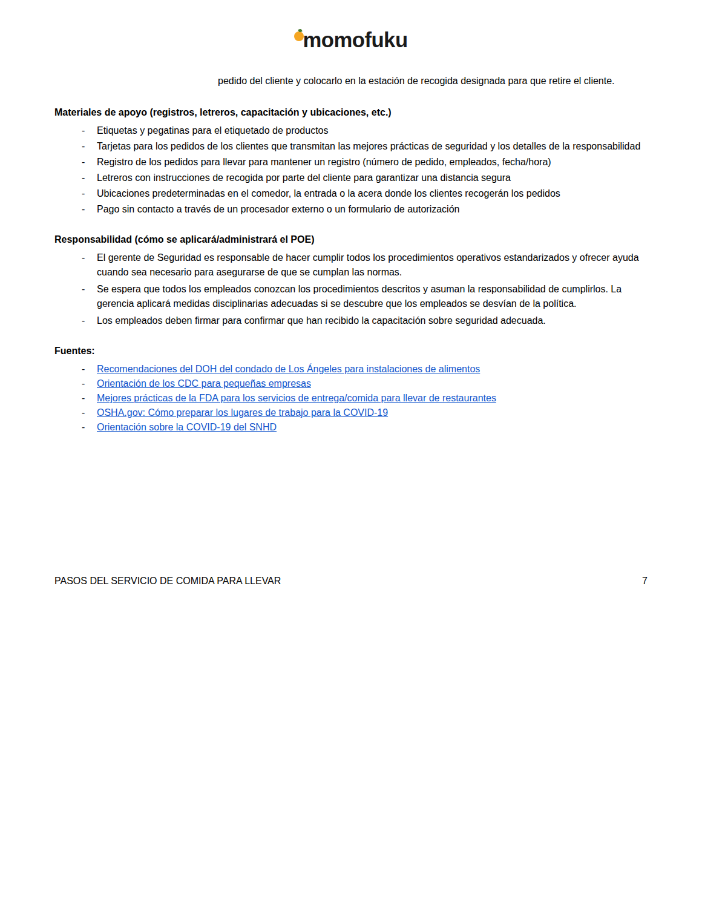momofuku
pedido del cliente y colocarlo en la estación de recogida designada para que retire el cliente.
Materiales de apoyo (registros, letreros, capacitación y ubicaciones, etc.)
Etiquetas y pegatinas para el etiquetado de productos
Tarjetas para los pedidos de los clientes que transmitan las mejores prácticas de seguridad y los detalles de la responsabilidad
Registro de los pedidos para llevar para mantener un registro (número de pedido, empleados, fecha/hora)
Letreros con instrucciones de recogida por parte del cliente para garantizar una distancia segura
Ubicaciones predeterminadas en el comedor, la entrada o la acera donde los clientes recogerán los pedidos
Pago sin contacto a través de un procesador externo o un formulario de autorización
Responsabilidad (cómo se aplicará/administrará el POE)
El gerente de Seguridad es responsable de hacer cumplir todos los procedimientos operativos estandarizados y ofrecer ayuda cuando sea necesario para asegurarse de que se cumplan las normas.
Se espera que todos los empleados conozcan los procedimientos descritos y asuman la responsabilidad de cumplirlos. La gerencia aplicará medidas disciplinarias adecuadas si se descubre que los empleados se desvían de la política.
Los empleados deben firmar para confirmar que han recibido la capacitación sobre seguridad adecuada.
Fuentes:
Recomendaciones del DOH del condado de Los Ángeles para instalaciones de alimentos
Orientación de los CDC para pequeñas empresas
Mejores prácticas de la FDA para los servicios de entrega/comida para llevar de restaurantes
OSHA.gov: Cómo preparar los lugares de trabajo para la COVID-19
Orientación sobre la COVID-19 del SNHD
PASOS DEL SERVICIO DE COMIDA PARA LLEVAR 7